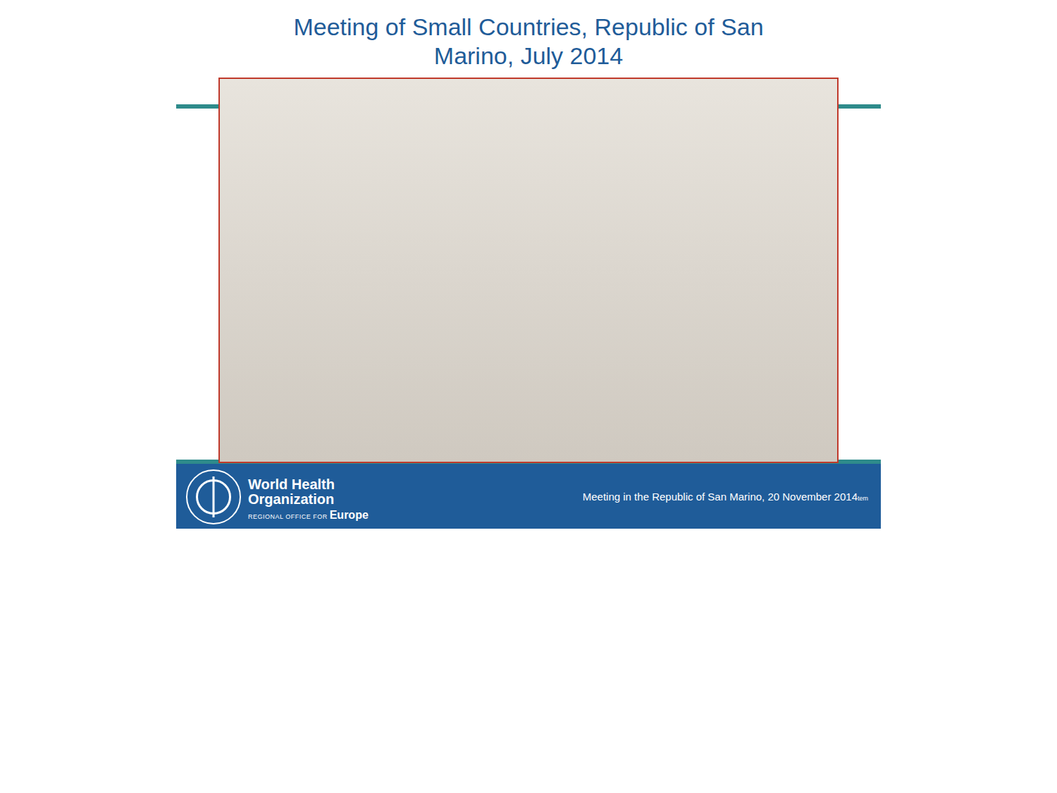Meeting of Small Countries, Republic of San
Marino, July 2014
Meeting in the Republic of San Marino, 20 November 2014tem
World Health Organization REGIONAL OFFICE FOR Europe